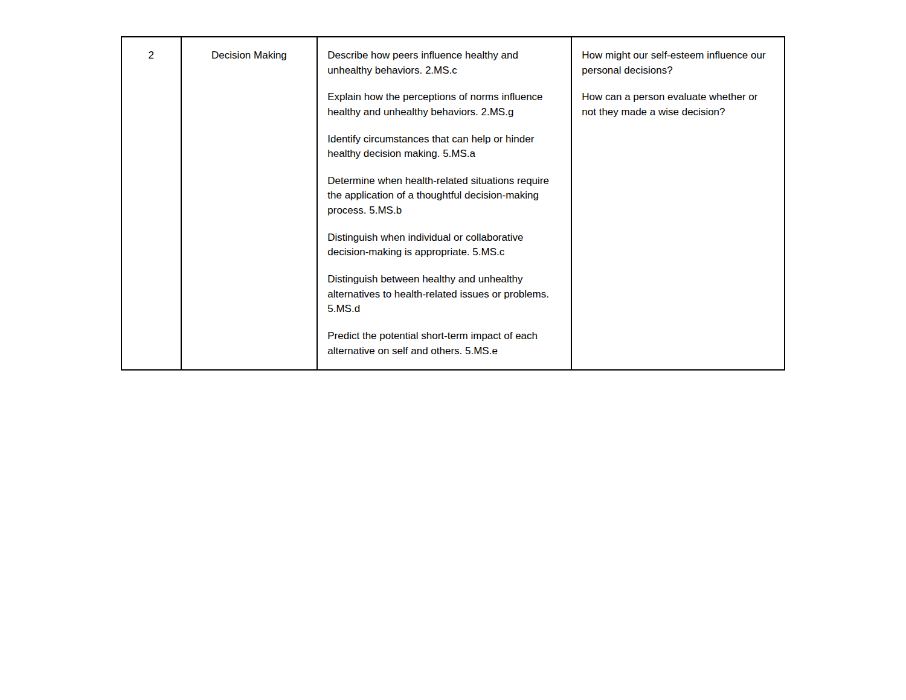| 2 | Decision Making | Describe how peers influence healthy and unhealthy behaviors. 2.MS.c Explain how the perceptions of norms influence healthy and unhealthy behaviors. 2.MS.g Identify circumstances that can help or hinder healthy decision making. 5.MS.a Determine when health-related situations require the application of a thoughtful decision-making process. 5.MS.b Distinguish when individual or collaborative decision-making is appropriate. 5.MS.c Distinguish between healthy and unhealthy alternatives to health-related issues or problems. 5.MS.d Predict the potential short-term impact of each alternative on self and others. 5.MS.e | How might our self-esteem influence our personal decisions? How can a person evaluate whether or not they made a wise decision? |